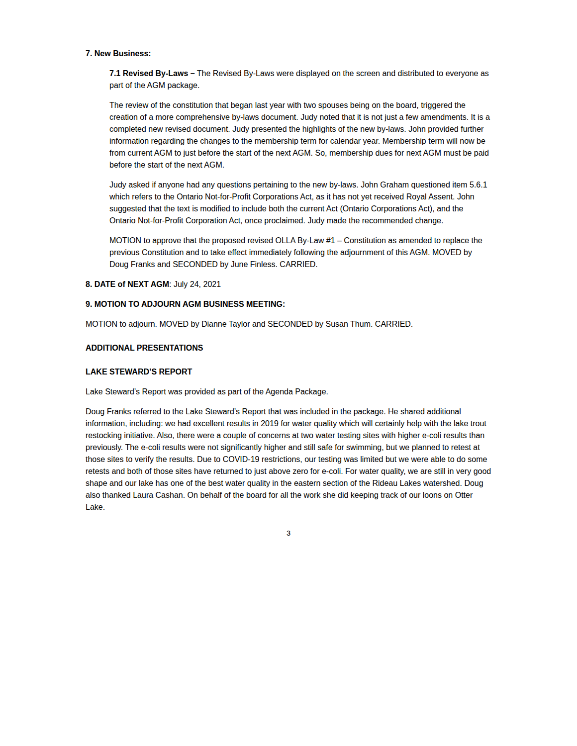7. New Business:
7.1 Revised By-Laws – The Revised By-Laws were displayed on the screen and distributed to everyone as part of the AGM package.
The review of the constitution that began last year with two spouses being on the board, triggered the creation of a more comprehensive by-laws document. Judy noted that it is not just a few amendments. It is a completed new revised document. Judy presented the highlights of the new by-laws. John provided further information regarding the changes to the membership term for calendar year. Membership term will now be from current AGM to just before the start of the next AGM. So, membership dues for next AGM must be paid before the start of the next AGM.
Judy asked if anyone had any questions pertaining to the new by-laws. John Graham questioned item 5.6.1 which refers to the Ontario Not-for-Profit Corporations Act, as it has not yet received Royal Assent. John suggested that the text is modified to include both the current Act (Ontario Corporations Act), and the Ontario Not-for-Profit Corporation Act, once proclaimed. Judy made the recommended change.
MOTION to approve that the proposed revised OLLA By-Law #1 – Constitution as amended to replace the previous Constitution and to take effect immediately following the adjournment of this AGM. MOVED by Doug Franks and SECONDED by June Finless. CARRIED.
8. DATE of NEXT AGM: July 24, 2021
9. MOTION TO ADJOURN AGM BUSINESS MEETING:
MOTION to adjourn. MOVED by Dianne Taylor and SECONDED by Susan Thum. CARRIED.
ADDITIONAL PRESENTATIONS
LAKE STEWARD’S REPORT
Lake Steward’s Report was provided as part of the Agenda Package.
Doug Franks referred to the Lake Steward’s Report that was included in the package. He shared additional information, including: we had excellent results in 2019 for water quality which will certainly help with the lake trout restocking initiative. Also, there were a couple of concerns at two water testing sites with higher e-coli results than previously. The e-coli results were not significantly higher and still safe for swimming, but we planned to retest at those sites to verify the results. Due to COVID-19 restrictions, our testing was limited but we were able to do some retests and both of those sites have returned to just above zero for e-coli. For water quality, we are still in very good shape and our lake has one of the best water quality in the eastern section of the Rideau Lakes watershed. Doug also thanked Laura Cashan. On behalf of the board for all the work she did keeping track of our loons on Otter Lake.
3